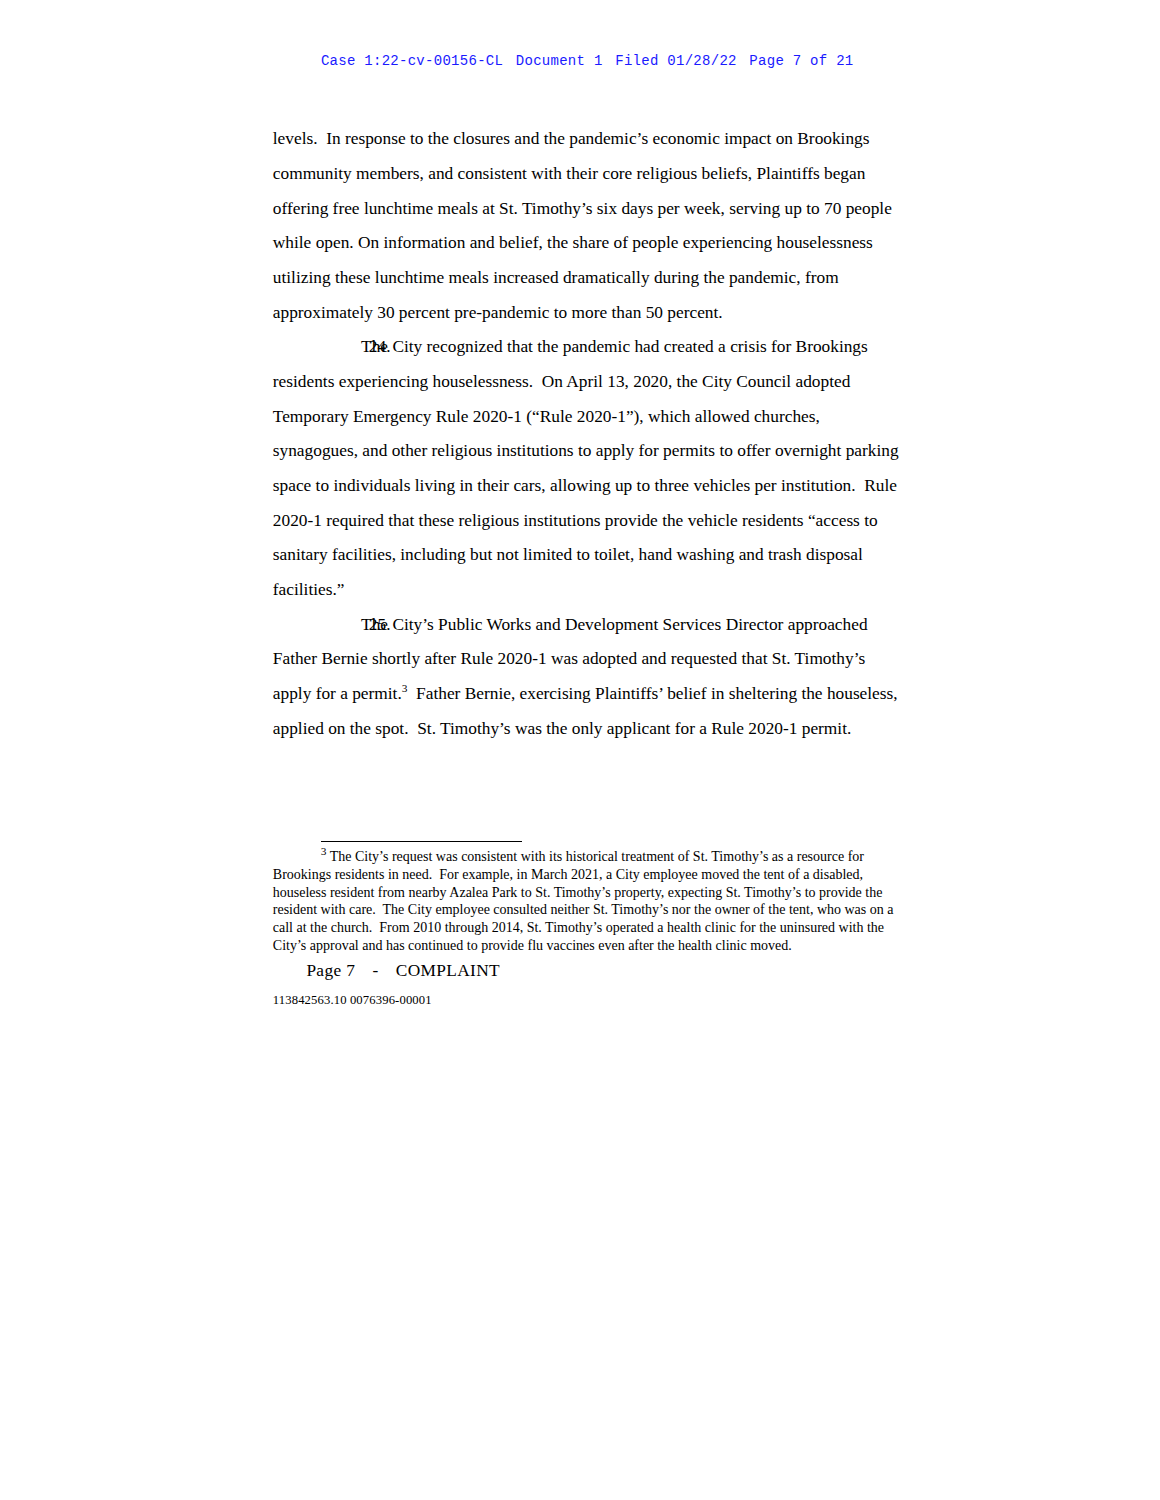Case 1:22-cv-00156-CL Document 1 Filed 01/28/22 Page 7 of 21
levels. In response to the closures and the pandemic’s economic impact on Brookings community members, and consistent with their core religious beliefs, Plaintiffs began offering free lunchtime meals at St. Timothy’s six days per week, serving up to 70 people while open. On information and belief, the share of people experiencing houselessness utilizing these lunchtime meals increased dramatically during the pandemic, from approximately 30 percent pre-pandemic to more than 50 percent.
24. The City recognized that the pandemic had created a crisis for Brookings residents experiencing houselessness. On April 13, 2020, the City Council adopted Temporary Emergency Rule 2020-1 (“Rule 2020-1”), which allowed churches, synagogues, and other religious institutions to apply for permits to offer overnight parking space to individuals living in their cars, allowing up to three vehicles per institution. Rule 2020-1 required that these religious institutions provide the vehicle residents “access to sanitary facilities, including but not limited to toilet, hand washing and trash disposal facilities.”
25. The City’s Public Works and Development Services Director approached Father Bernie shortly after Rule 2020-1 was adopted and requested that St. Timothy’s apply for a permit.3 Father Bernie, exercising Plaintiffs’ belief in sheltering the houseless, applied on the spot. St. Timothy’s was the only applicant for a Rule 2020-1 permit.
3 The City’s request was consistent with its historical treatment of St. Timothy’s as a resource for Brookings residents in need. For example, in March 2021, a City employee moved the tent of a disabled, houseless resident from nearby Azalea Park to St. Timothy’s property, expecting St. Timothy’s to provide the resident with care. The City employee consulted neither St. Timothy’s nor the owner of the tent, who was on a call at the church. From 2010 through 2014, St. Timothy’s operated a health clinic for the uninsured with the City’s approval and has continued to provide flu vaccines even after the health clinic moved.
Page 7-COMPLAINT
113842563.10 0076396-00001